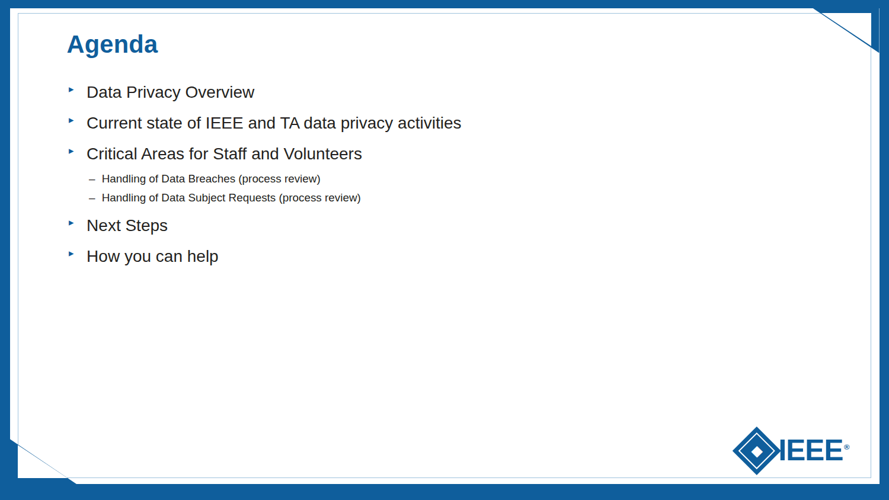Agenda
Data Privacy Overview
Current state of IEEE and TA data privacy activities
Critical Areas for Staff and Volunteers
Handling of Data Breaches (process review)
Handling of Data Subject Requests (process review)
Next Steps
How you can help
2
◆
IEEE®